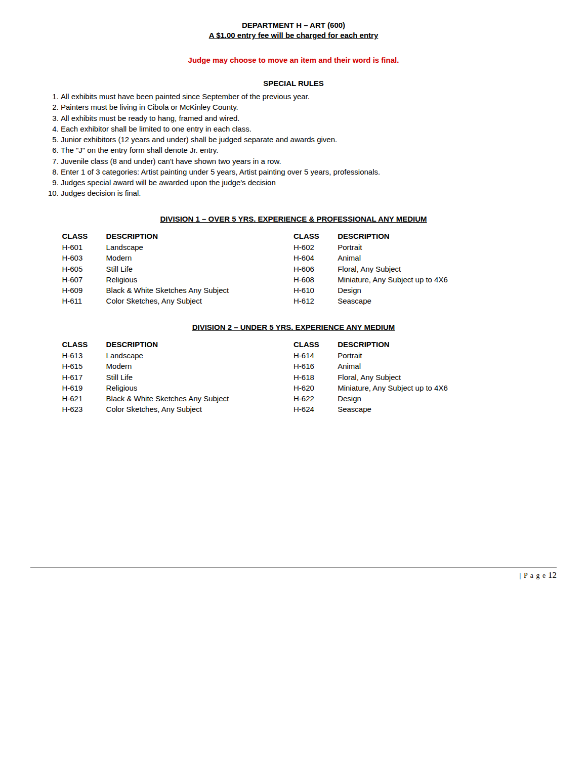DEPARTMENT H – ART (600)
A $1.00 entry fee will be charged for each entry
Judge may choose to move an item and their word is final.
SPECIAL RULES
All exhibits must have been painted since September of the previous year.
Painters must be living in Cibola or McKinley County.
All exhibits must be ready to hang, framed and wired.
Each exhibitor shall be limited to one entry in each class.
Junior exhibitors (12 years and under) shall be judged separate and awards given.
The "J" on the entry form shall denote Jr. entry.
Juvenile class (8 and under) can't have shown two years in a row.
Enter 1 of 3 categories: Artist painting under 5 years, Artist painting over 5 years, professionals.
Judges special award will be awarded upon the judge's decision
Judges decision is final.
DIVISION 1 – OVER 5 YRS. EXPERIENCE & PROFESSIONAL ANY MEDIUM
| CLASS | DESCRIPTION | CLASS | DESCRIPTION |
| --- | --- | --- | --- |
| H-601 | Landscape | H-602 | Portrait |
| H-603 | Modern | H-604 | Animal |
| H-605 | Still Life | H-606 | Floral, Any Subject |
| H-607 | Religious | H-608 | Miniature, Any Subject up to 4X6 |
| H-609 | Black & White Sketches Any Subject | H-610 | Design |
| H-611 | Color Sketches, Any Subject | H-612 | Seascape |
DIVISION 2 – UNDER 5 YRS. EXPERIENCE ANY MEDIUM
| CLASS | DESCRIPTION | CLASS | DESCRIPTION |
| --- | --- | --- | --- |
| H-613 | Landscape | H-614 | Portrait |
| H-615 | Modern | H-616 | Animal |
| H-617 | Still Life | H-618 | Floral, Any Subject |
| H-619 | Religious | H-620 | Miniature, Any Subject up to 4X6 |
| H-621 | Black & White Sketches Any Subject | H-622 | Design |
| H-623 | Color Sketches, Any Subject | H-624 | Seascape |
| P a g e 12